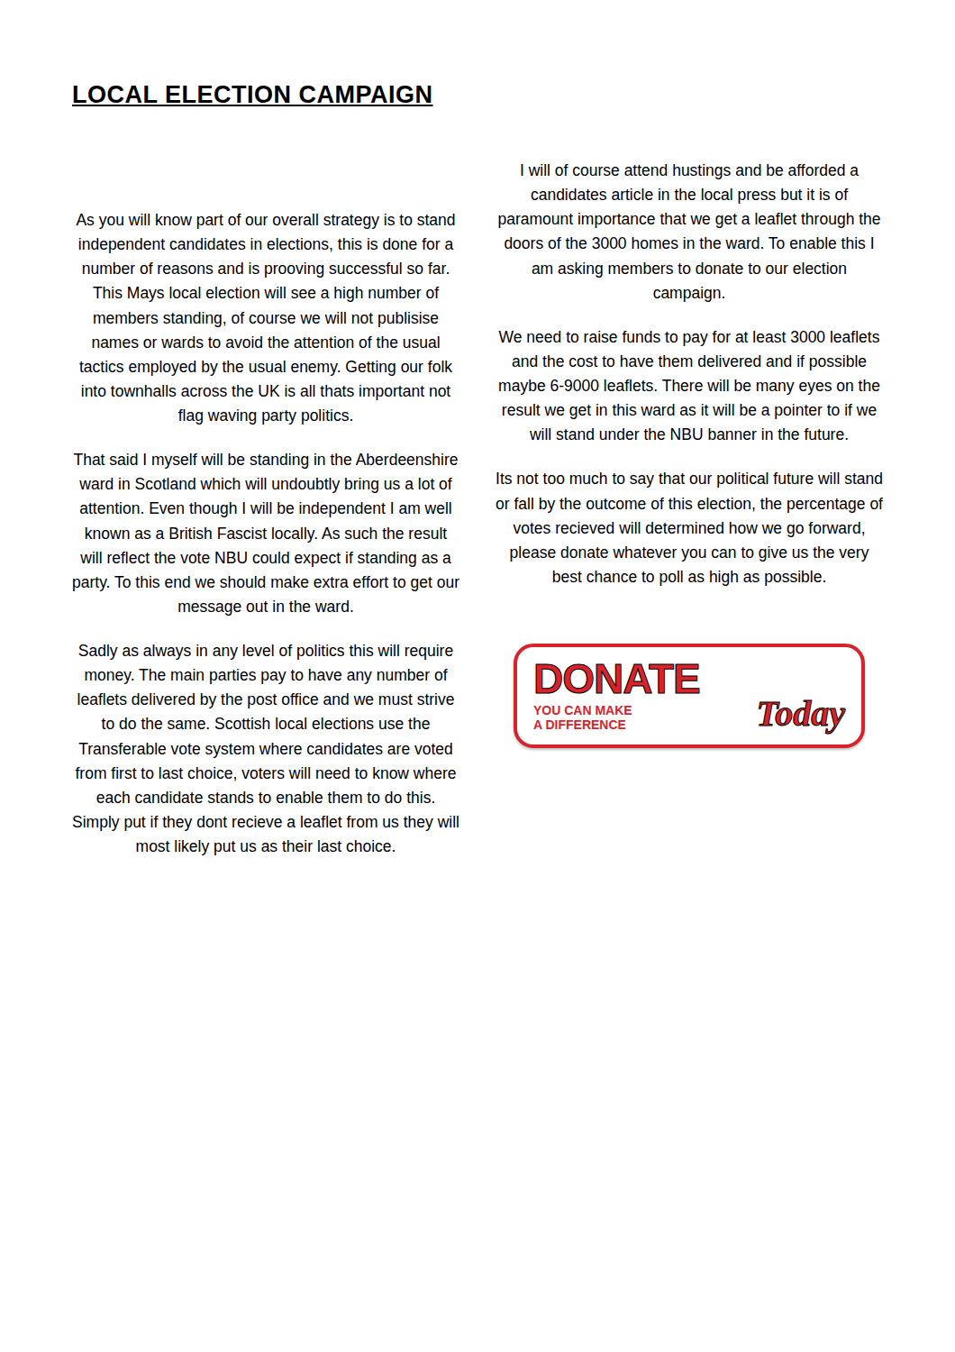LOCAL ELECTION CAMPAIGN
As you will know part of our overall strategy is to stand independent candidates in elections, this is done for a number of reasons and is prooving successful so far. This Mays local election will see a high number of members standing, of course we will not publisise names or wards to avoid the attention of the usual tactics employed by the usual enemy. Getting our folk into townhalls across the UK is all thats important not flag waving party politics.
That said I myself will be standing in the Aberdeenshire ward in Scotland which will undoubtly bring us a lot of attention. Even though I will be independent I am well known as a British Fascist locally. As such the result will reflect the vote NBU could expect if standing as a party. To this end we should make extra effort to get our message out in the ward.
Sadly as always in any level of politics this will require money. The main parties pay to have any number of leaflets delivered by the post office and we must strive to do the same. Scottish local elections use the Transferable vote system where candidates are voted from first to last choice, voters will need to know where each candidate stands to enable them to do this. Simply put if they dont recieve a leaflet from us they will most likely put us as their last choice.
I will of course attend hustings and be afforded a candidates article in the local press but it is of paramount importance that we get a leaflet through the doors of the 3000 homes in the ward. To enable this I am asking members to donate to our election campaign.
We need to raise funds to pay for at least 3000 leaflets and the cost to have them delivered and if possible maybe 6-9000 leaflets. There will be many eyes on the result we get in this ward as it will be a pointer to if we will stand under the NBU banner in the future.
Its not too much to say that our political future will stand or fall by the outcome of this election, the percentage of votes recieved will determined how we go forward, please donate whatever you can to give us the very best chance to poll as high as possible.
DONATE
You can make
a difference
Today